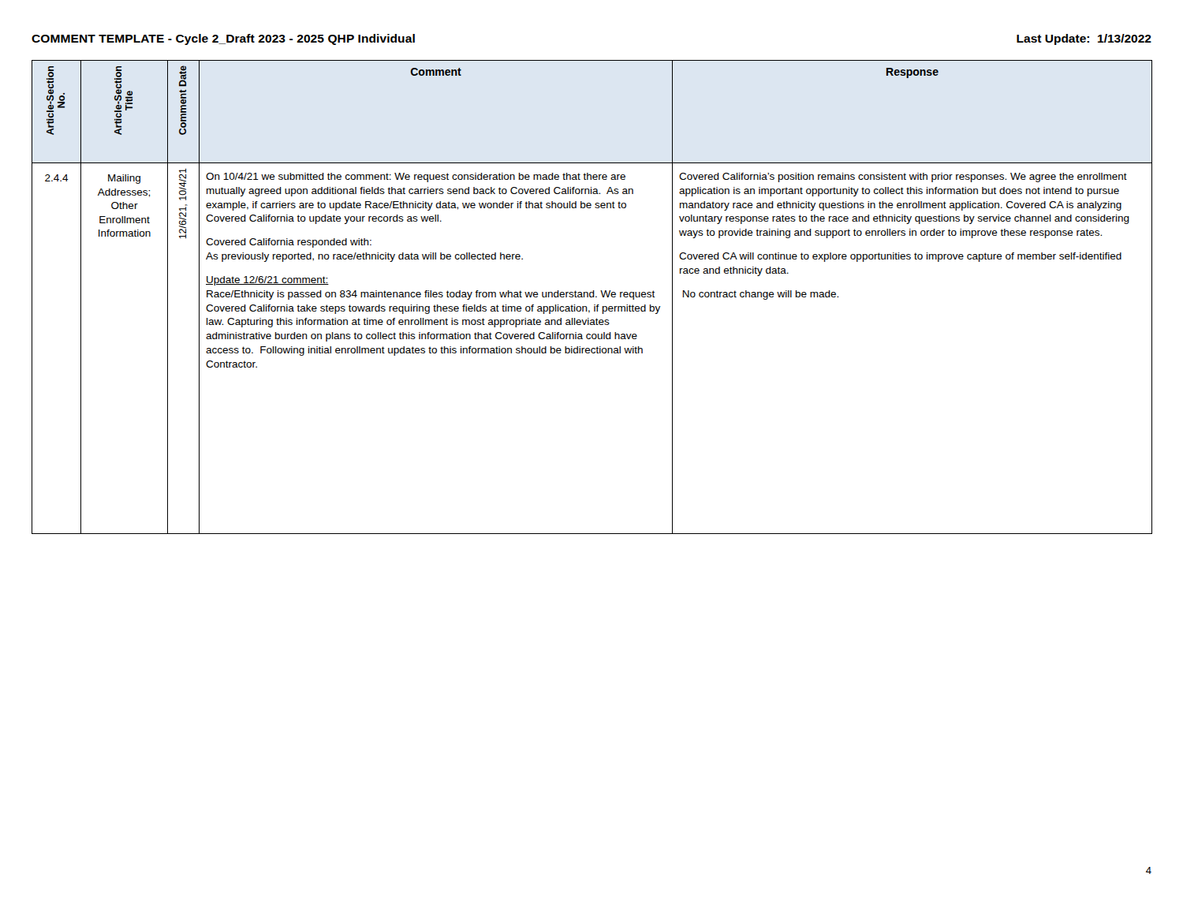COMMENT TEMPLATE - Cycle 2_Draft 2023 - 2025 QHP Individual
Last Update: 1/13/2022
| Article-Section No. | Article-Section Title | Comment Date | Comment | Response |
| --- | --- | --- | --- | --- |
| 2.4.4 | Mailing Addresses; Other Enrollment Information | 12/6/21, 10/4/21 | On 10/4/21 we submitted the comment: We request consideration be made that there are mutually agreed upon additional fields that carriers send back to Covered California. As an example, if carriers are to update Race/Ethnicity data, we wonder if that should be sent to Covered California to update your records as well. Covered California responded with: As previously reported, no race/ethnicity data will be collected here. Update 12/6/21 comment: Race/Ethnicity is passed on 834 maintenance files today from what we understand. We request Covered California take steps towards requiring these fields at time of application, if permitted by law. Capturing this information at time of enrollment is most appropriate and alleviates administrative burden on plans to collect this information that Covered California could have access to. Following initial enrollment updates to this information should be bidirectional with Contractor. | Covered California’s position remains consistent with prior responses. We agree the enrollment application is an important opportunity to collect this information but does not intend to pursue mandatory race and ethnicity questions in the enrollment application. Covered CA is analyzing voluntary response rates to the race and ethnicity questions by service channel and considering ways to provide training and support to enrollers in order to improve these response rates. Covered CA will continue to explore opportunities to improve capture of member self-identified race and ethnicity data. No contract change will be made. |
4